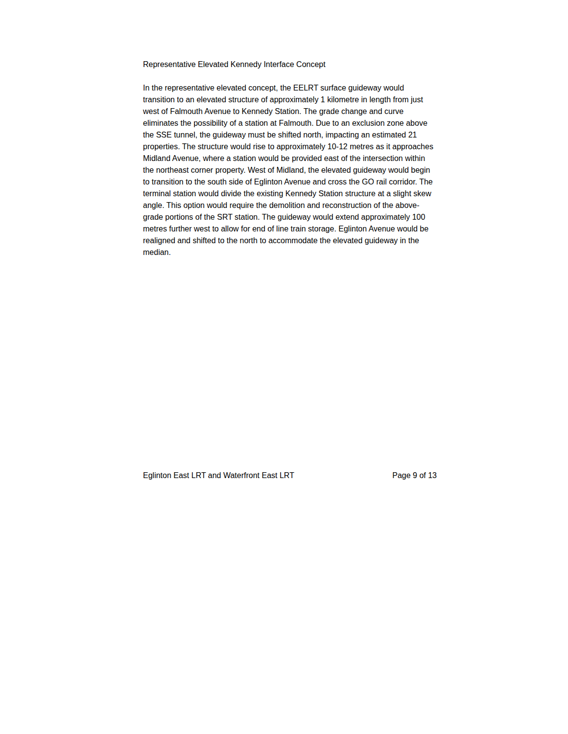Representative Elevated Kennedy Interface Concept
In the representative elevated concept, the EELRT surface guideway would transition to an elevated structure of approximately 1 kilometre in length from just west of Falmouth Avenue to Kennedy Station. The grade change and curve eliminates the possibility of a station at Falmouth. Due to an exclusion zone above the SSE tunnel, the guideway must be shifted north, impacting an estimated 21 properties. The structure would rise to approximately 10-12 metres as it approaches Midland Avenue, where a station would be provided east of the intersection within the northeast corner property. West of Midland, the elevated guideway would begin to transition to the south side of Eglinton Avenue and cross the GO rail corridor. The terminal station would divide the existing Kennedy Station structure at a slight skew angle. This option would require the demolition and reconstruction of the above-grade portions of the SRT station. The guideway would extend approximately 100 metres further west to allow for end of line train storage. Eglinton Avenue would be realigned and shifted to the north to accommodate the elevated guideway in the median.
Eglinton East LRT and Waterfront East LRT Page 9 of 13